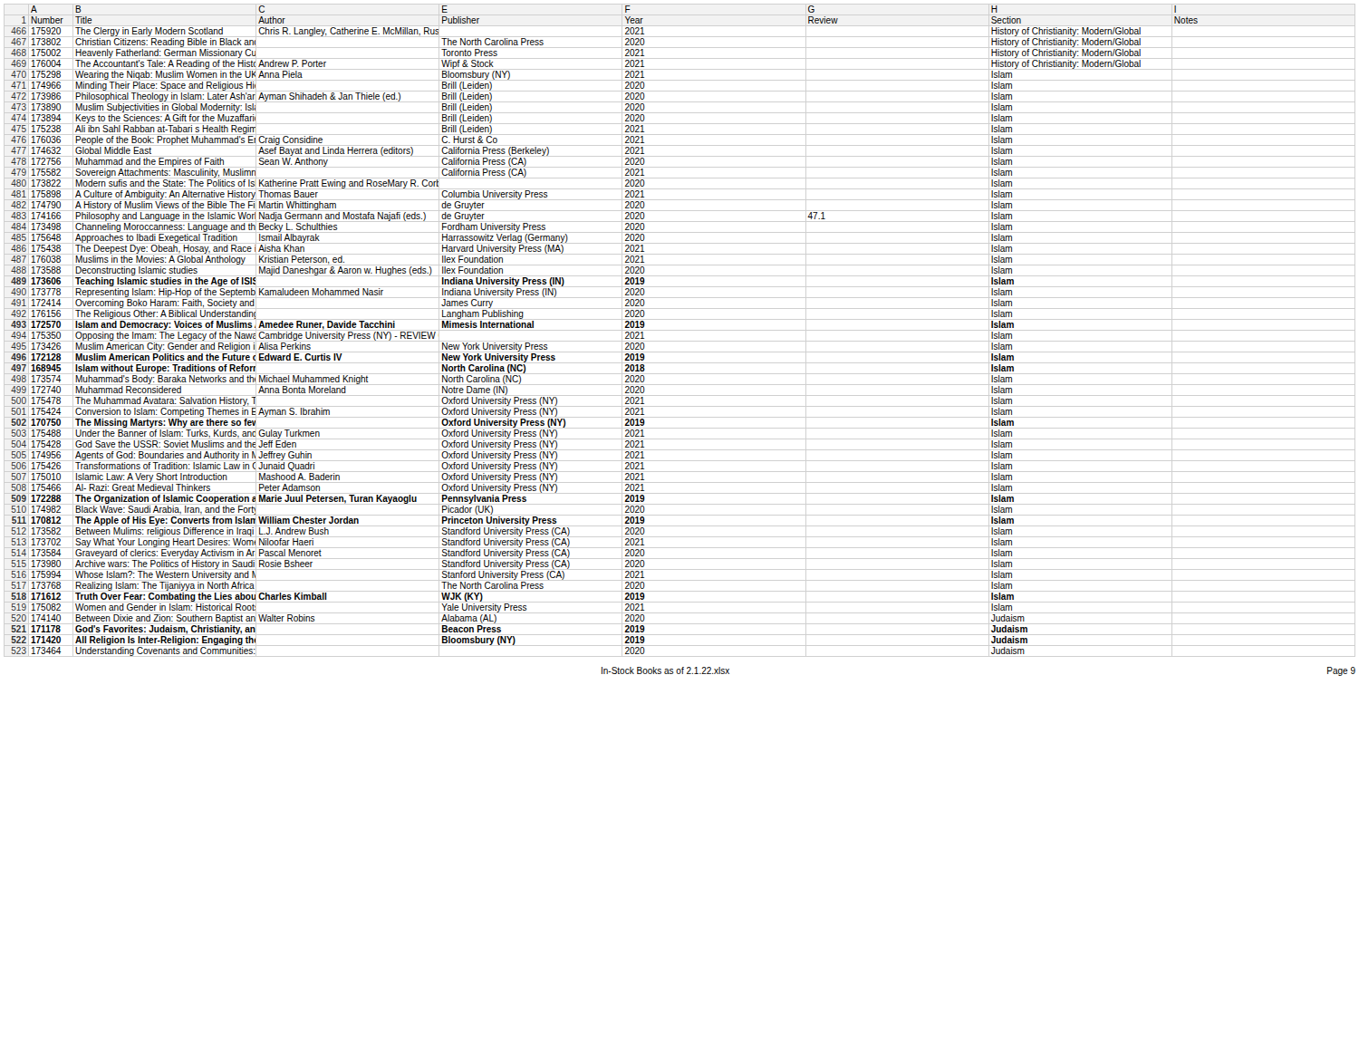| | A | B | C | E | F | G | H | I |
| --- | --- | --- | --- | --- | --- | --- | --- | --- |
| 1 | Number | Title | Author | Publisher | Year | Review | Section | Notes |
| 466 | 175920 | The Clergy in Early Modern Scotland | Chris R. Langley, Catherine E. McMillan, Russel The Boydell Press | | 2021 | | History of Christianity: Modern/Global | |
| 467 | 173802 | Christian Citizens: Reading Bible in Black and White in the Postemancipation Elizabeth L. Jemison | | The North Carolina Press | 2020 | | History of Christianity: Modern/Global | |
| 468 | 175002 | Heavenly Fatherland: German Missionary Culture and Globalization in the Ag Jeremy Best | | Toronto Press | 2021 | | History of Christianity: Modern/Global | |
| 469 | 176004 | The Accountant's Tale: A Reading of the History of Biblical Religion | Andrew P. Porter | Wipf & Stock | 2021 | | History of Christianity: Modern/Global | |
| 470 | 175298 | Wearing the Niqab: Muslim Women in the UK and the US | Anna Piela | Bloomsbury (NY) | 2021 | | Islam | |
| 471 | 174966 | Minding Their Place: Space and Religious Hierarchy in Ibn al-Qayyim's Ahkar Antonia Bosanquet | | Brill (Leiden) | 2020 | | Islam | |
| 472 | 173986 | Philosophical Theology in Islam: Later Ash'arim East and West | Ayman Shihadeh & Jan Thiele (ed.) | Brill (Leiden) | 2020 | | Islam | |
| 473 | 173890 | Muslim Subjectivities in Global Modernity: Islamic traditions and the Construc Dietrich Jung and Kirstine Sinclair (ed.) | | Brill (Leiden) | 2020 | | Islam | |
| 474 | 173894 | Keys to the Sciences: A Gift for the Muzaffarid Shah Shuja on the Definition: Gholamreza Dadkhah | | Brill (Leiden) | 2020 | | Islam | |
| 475 | 175238 | Ali ibn Sahl Rabban at-Tabari s Health Regimen or Book of the Pearl: Arabic Oliver Kahl | | Brill (Leiden) | 2021 | | Islam | |
| 476 | 176036 | People of the Book: Prophet Muhammad's Encounters with Christians | Craig Considine | C. Hurst & Co | 2021 | | Islam | |
| 477 | 174632 | Global Middle East | Asef Bayat and Linda Herrera (editors) | California Press (Berkeley) | 2021 | | Islam | |
| 478 | 172756 | Muhammad and the Empires of Faith | Sean W. Anthony | California Press (CA) | 2020 | | Islam | |
| 479 | 175582 | Sovereign Attachments: Masculinity, Muslimness, and Affective Politics in Pa Shenila Khoja-Moolji | | California Press (CA) | 2021 | | Islam | |
| 480 | 173822 | Modern sufis and the State: The Politics of Islam in the state | Katherine Pratt Ewing and RoseMary R. Corbett Columbia University Press | | 2020 | | Islam | |
| 481 | 175898 | A Culture of Ambiguity: An Alternative History of Islam | Thomas Bauer | Columbia University Press | 2021 | | Islam | |
| 482 | 174790 | A History of Muslim Views of the Bible The First Four Centuries | Martin Whittingham | de Gruyter | 2020 | | Islam | |
| 483 | 174166 | Philosophy and Language in the Islamic World: Volume 2 | Nadja Germann and Mostafa Najafi (eds.) | de Gruyter | 2020 | 47.1 | Islam | |
| 484 | 173498 | Channeling Moroccanness: Language and the Media of Sociality | Becky L. Schulthies | Fordham University Press | 2020 | | Islam | |
| 485 | 175648 | Approaches to Ibadi Exegetical Tradition | Ismail Albayrak | Harrassowitz Verlag (Germany) | 2020 | | Islam | |
| 486 | 175438 | The Deepest Dye: Obeah, Hosay, and Race in the Atlantic World | Aisha Khan | Harvard University Press (MA) | 2021 | | Islam | |
| 487 | 176038 | Muslims in the Movies: A Global Anthology | Kristian Peterson, ed. | Ilex Foundation | 2021 | | Islam | |
| 488 | 173588 | Deconstructing Islamic studies | Majid Daneshgar & Aaron w. Hughes (eds.) | Ilex Foundation | 2020 | | Islam | |
| 489 | 173606 | Teaching Islamic studies in the Age of ISIS: Islamophobia and the Intern Courtney M. Darrell | | Indiana University Press (IN) | 2019 | | Islam | |
| 490 | 173778 | Representing Islam: Hip-Hop of the September 11 Generation | Kamaludeen Mohammed Nasir | Indiana University Press (IN) | 2020 | | Islam | |
| 491 | 172414 | Overcoming Boko Haram: Faith, Society and Islamic Radicalization in Northe Abdul Raufu Mustaph, Kate Meagher | | James Curry | 2020 | | Islam | |
| 492 | 176156 | The Religious Other: A Biblical Understanding of Islam, the Qur'an and Muha Martin Accad and Jonathan Andrews, ed. | | Langham Publishing | 2020 | | Islam | |
| 493 | 172570 | Islam and Democracy: Voices of Muslims Amongst Us | Amedee Runer, Davide Tacchini | Mimesis International | 2019 | | Islam | |
| 494 | 175350 | Opposing the Imam: The Legacy of the Nawasib in Islamic Literature | Cambridge University Press (NY) - REVIEW COF Nebil Husayn | | 2021 | | Islam | |
| 495 | 173426 | Muslim American City: Gender and Religion in Metro Detroit | Alisa Perkins | New York University Press | 2020 | | Islam | |
| 496 | 172128 | Muslim American Politics and the Future of US Democracy | Edward E. Curtis IV | New York University Press | 2019 | | Islam | |
| 497 | 168945 | Islam without Europe: Traditions of Reform in Eighteenth-Century Islamic Ahmad Dallal | | North Carolina (NC) | 2018 | | Islam | |
| 498 | 173574 | Muhammad's Body: Baraka Networks and the Prophetic Assemblage | Michael Muhammed Knight | North Carolina (NC) | 2020 | | Islam | |
| 499 | 172740 | Muhammad Reconsidered | Anna Bonta Moreland | Notre Dame (IN) | 2020 | | Islam | |
| 500 | 175478 | The Muhammad Avatara: Salvation History, Translation, and the Making of B Ayesha A. Irani | | Oxford University Press (NY) | 2021 | | Islam | |
| 501 | 175424 | Conversion to Islam: Competing Themes in Early islamic Historiography | Ayman S. Ibrahim | Oxford University Press (NY) | 2021 | | Islam | |
| 502 | 170750 | The Missing Martyrs: Why are there so few Muslim Terrorists? (2nd Editi Charles Kurzman | | Oxford University Press (NY) | 2019 | | Islam | |
| 503 | 175488 | Under the Banner of Islam: Turks, Kurds, and the Limits of Religious Unity | Gulay Turkmen | Oxford University Press (NY) | 2021 | | Islam | |
| 504 | 175428 | God Save the USSR: Soviet Muslims and the Second World War | Jeff Eden | Oxford University Press (NY) | 2021 | | Islam | |
| 505 | 174956 | Agents of God: Boundaries and Authority in Muslim and Christian Schools | Jeffrey Guhin | Oxford University Press (NY) | 2021 | | Islam | |
| 506 | 175426 | Transformations of Tradition: Islamic Law in Colonial Modernity | Junaid Quadri | Oxford University Press (NY) | 2021 | | Islam | |
| 507 | 175010 | Islamic Law: A Very Short Introduction | Mashood A. Baderin | Oxford University Press (NY) | 2021 | | Islam | |
| 508 | 175466 | Al- Razi: Great Medieval Thinkers | Peter Adamson | Oxford University Press (NY) | 2021 | | Islam | |
| 509 | 172288 | The Organization of Islamic Cooperation and Human Rights | Marie Juul Petersen, Turan Kayaoglu | Pennsylvania Press | 2019 | | Islam | |
| 510 | 174982 | Black Wave: Saudi Arabia, Iran, and the Forty-Year Rivalry That Unraveled C Kim Ghattas | | Picador (UK) | 2020 | | Islam | |
| 511 | 170812 | The Apple of His Eye: Converts from Islam in the Reign of Louis IX | William Chester Jordan | Princeton University Press | 2019 | | Islam | |
| 512 | 173582 | Between Mulims: religious Difference in Iraqi Kurdistan | L.J. Andrew Bush | Standford University Press (CA) | 2020 | | Islam | |
| 513 | 173702 | Say What Your Longing Heart Desires: Women, Prayer & Poetry in Iran | Niloofar Haeri | Standford University Press (CA) | 2021 | | Islam | |
| 514 | 173584 | Graveyard of clerics: Everyday Activism in Arabia | Pascal Menoret | Standford University Press (CA) | 2020 | | Islam | |
| 515 | 173980 | Archive wars: The Politics of History in Saudi Arabia | Rosie Bsheer | Standford University Press (CA) | 2020 | | Islam | |
| 516 | 175994 | Whose Islam?: The Western University and Modern Islamic Thought in Indon Megan Brankley Abbas | | Stanford University Press (CA) | 2021 | | Islam | |
| 517 | 173768 | Realizing Islam: The Tijaniyya in North Africa and the Eighteenth-Century Mu ZACHARY valentine Wright | | The North Carolina Press | 2020 | | Islam | |
| 518 | 171612 | Truth Over Fear: Combating the Lies about Islam | Charles Kimball | WJK (KY) | 2019 | | Islam | |
| 519 | 175082 | Women and Gender in Islam: Historical Roots of a Modern Debate, veritas ec Leila Ahmed | | Yale University Press | 2021 | | Islam | |
| 520 | 174140 | Between Dixie and Zion: Southern Baptist and Palestine before Israel | Walter Robins | Alabama (AL) | 2020 | | Judaism | |
| 521 | 171178 | God's Favorites: Judaism, Christianity, and the Myth of Divine Chosenne Michael Coogan | | Beacon Press | 2019 | | Judaism | |
| 522 | 171420 | All Religion Is Inter-Religion: Engaging the Work of Steven M. Wasserstr Kambiz GhaneaBassiri, Paul Robertson | | Bloomsbury (NY) | 2019 | | Judaism | |
| 523 | 173464 | Understanding Covenants and Communities: Jews and Latter-day Saints in I Mark S. Diamond (Author), Andrew C. Reed (Au Brigham Young University Press | | | 2020 | | Judaism | |
In-Stock Books as of 2.1.22.xlsx Page 9